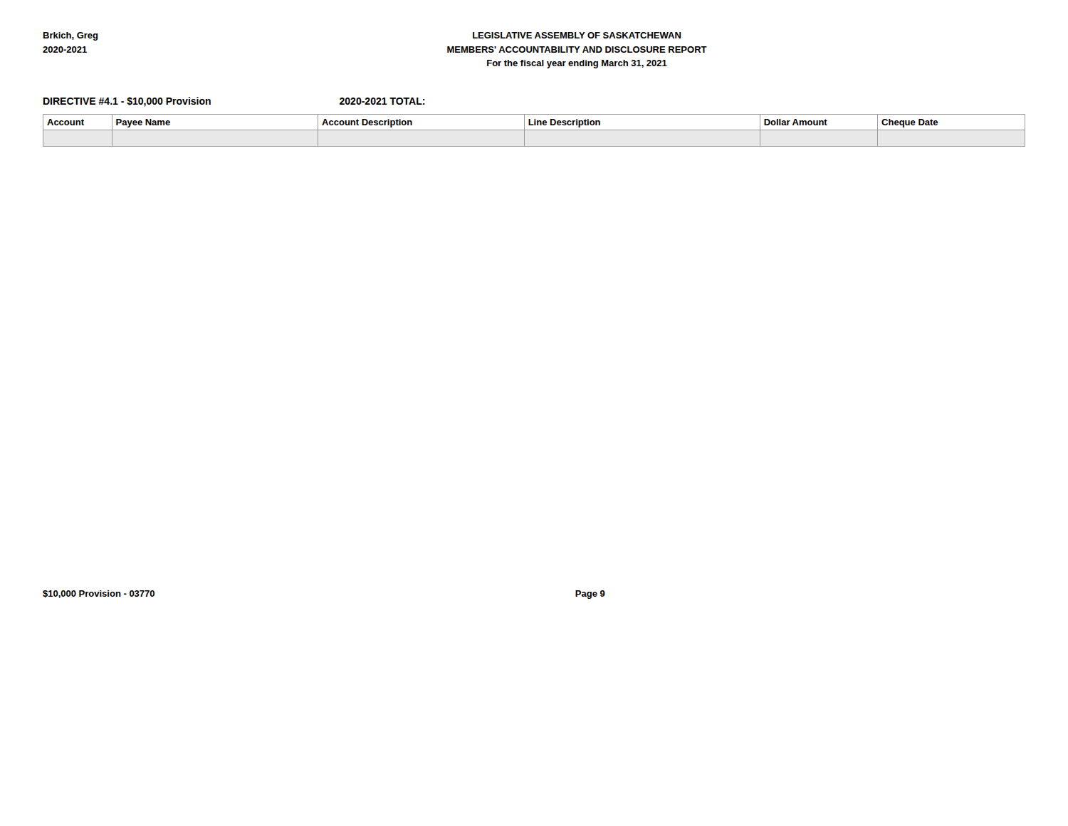Brkich, Greg
2020-2021
LEGISLATIVE ASSEMBLY OF SASKATCHEWAN
MEMBERS' ACCOUNTABILITY AND DISCLOSURE REPORT
For the fiscal year ending March 31, 2021
DIRECTIVE #4.1 - $10,000 Provision
2020-2021 TOTAL:
| Account | Payee Name | Account Description | Line Description | Dollar Amount | Cheque Date |
| --- | --- | --- | --- | --- | --- |
$10,000 Provision - 03770
Page 9